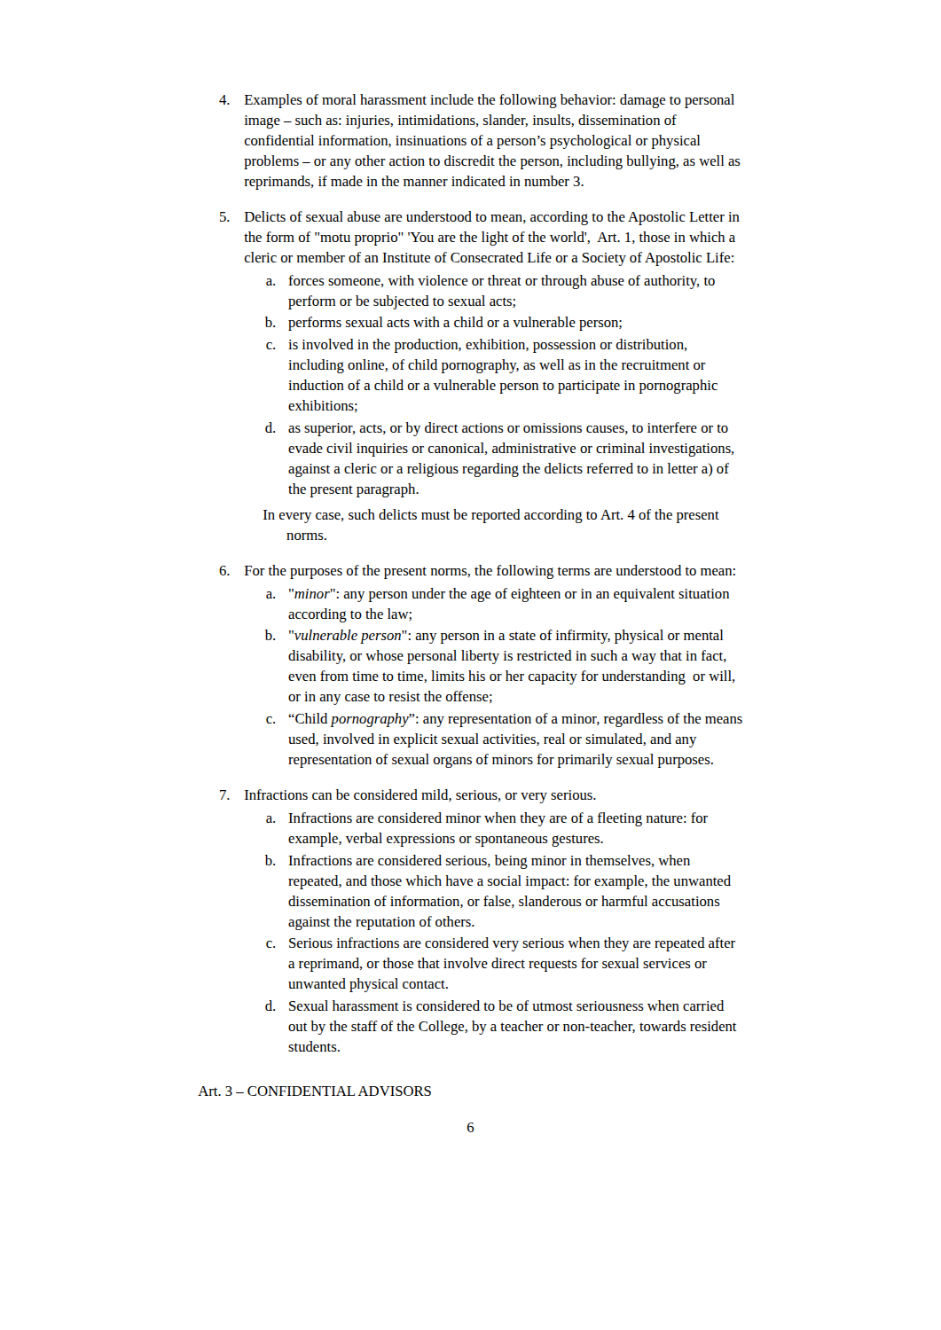Examples of moral harassment include the following behavior: damage to personal image – such as: injuries, intimidations, slander, insults, dissemination of confidential information, insinuations of a person’s psychological or physical problems – or any other action to discredit the person, including bullying, as well as reprimands, if made in the manner indicated in number 3.
Delicts of sexual abuse are understood to mean, according to the Apostolic Letter in the form of "motu proprio" 'You are the light of the world', Art. 1, those in which a cleric or member of an Institute of Consecrated Life or a Society of Apostolic Life:
forces someone, with violence or threat or through abuse of authority, to perform or be subjected to sexual acts;
performs sexual acts with a child or a vulnerable person;
is involved in the production, exhibition, possession or distribution, including online, of child pornography, as well as in the recruitment or induction of a child or a vulnerable person to participate in pornographic exhibitions;
as superior, acts, or by direct actions or omissions causes, to interfere or to evade civil inquiries or canonical, administrative or criminal investigations, against a cleric or a religious regarding the delicts referred to in letter a) of the present paragraph.
In every case, such delicts must be reported according to Art. 4 of the present norms.
For the purposes of the present norms, the following terms are understood to mean:
"minor": any person under the age of eighteen or in an equivalent situation according to the law;
"vulnerable person": any person in a state of infirmity, physical or mental disability, or whose personal liberty is restricted in such a way that in fact, even from time to time, limits his or her capacity for understanding or will, or in any case to resist the offense;
“Child pornography”: any representation of a minor, regardless of the means used, involved in explicit sexual activities, real or simulated, and any representation of sexual organs of minors for primarily sexual purposes.
Infractions can be considered mild, serious, or very serious.
Infractions are considered minor when they are of a fleeting nature: for example, verbal expressions or spontaneous gestures.
Infractions are considered serious, being minor in themselves, when repeated, and those which have a social impact: for example, the unwanted dissemination of information, or false, slanderous or harmful accusations against the reputation of others.
Serious infractions are considered very serious when they are repeated after a reprimand, or those that involve direct requests for sexual services or unwanted physical contact.
Sexual harassment is considered to be of utmost seriousness when carried out by the staff of the College, by a teacher or non-teacher, towards resident students.
Art. 3 – CONFIDENTIAL ADVISORS
6